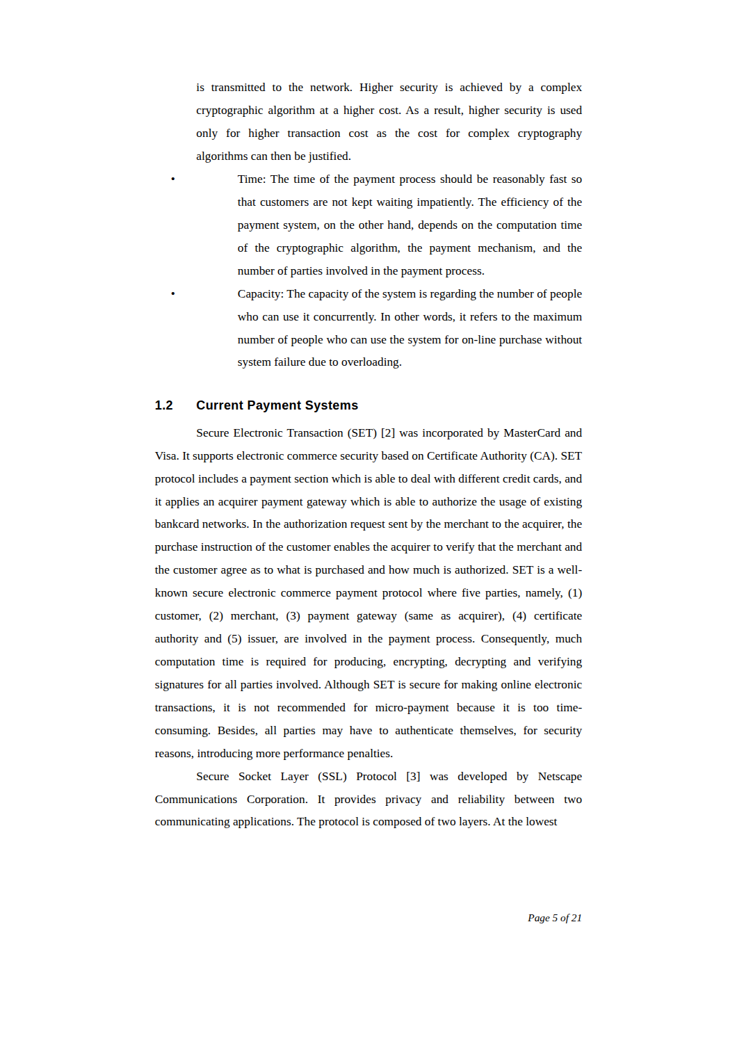is transmitted to the network. Higher security is achieved by a complex cryptographic algorithm at a higher cost. As a result, higher security is used only for higher transaction cost as the cost for complex cryptography algorithms can then be justified.
Time: The time of the payment process should be reasonably fast so that customers are not kept waiting impatiently. The efficiency of the payment system, on the other hand, depends on the computation time of the cryptographic algorithm, the payment mechanism, and the number of parties involved in the payment process.
Capacity: The capacity of the system is regarding the number of people who can use it concurrently. In other words, it refers to the maximum number of people who can use the system for on-line purchase without system failure due to overloading.
1.2 Current Payment Systems
Secure Electronic Transaction (SET) [2] was incorporated by MasterCard and Visa. It supports electronic commerce security based on Certificate Authority (CA). SET protocol includes a payment section which is able to deal with different credit cards, and it applies an acquirer payment gateway which is able to authorize the usage of existing bankcard networks. In the authorization request sent by the merchant to the acquirer, the purchase instruction of the customer enables the acquirer to verify that the merchant and the customer agree as to what is purchased and how much is authorized. SET is a well-known secure electronic commerce payment protocol where five parties, namely, (1) customer, (2) merchant, (3) payment gateway (same as acquirer), (4) certificate authority and (5) issuer, are involved in the payment process. Consequently, much computation time is required for producing, encrypting, decrypting and verifying signatures for all parties involved. Although SET is secure for making online electronic transactions, it is not recommended for micro-payment because it is too time-consuming. Besides, all parties may have to authenticate themselves, for security reasons, introducing more performance penalties.
Secure Socket Layer (SSL) Protocol [3] was developed by Netscape Communications Corporation. It provides privacy and reliability between two communicating applications. The protocol is composed of two layers. At the lowest
Page 5 of 21